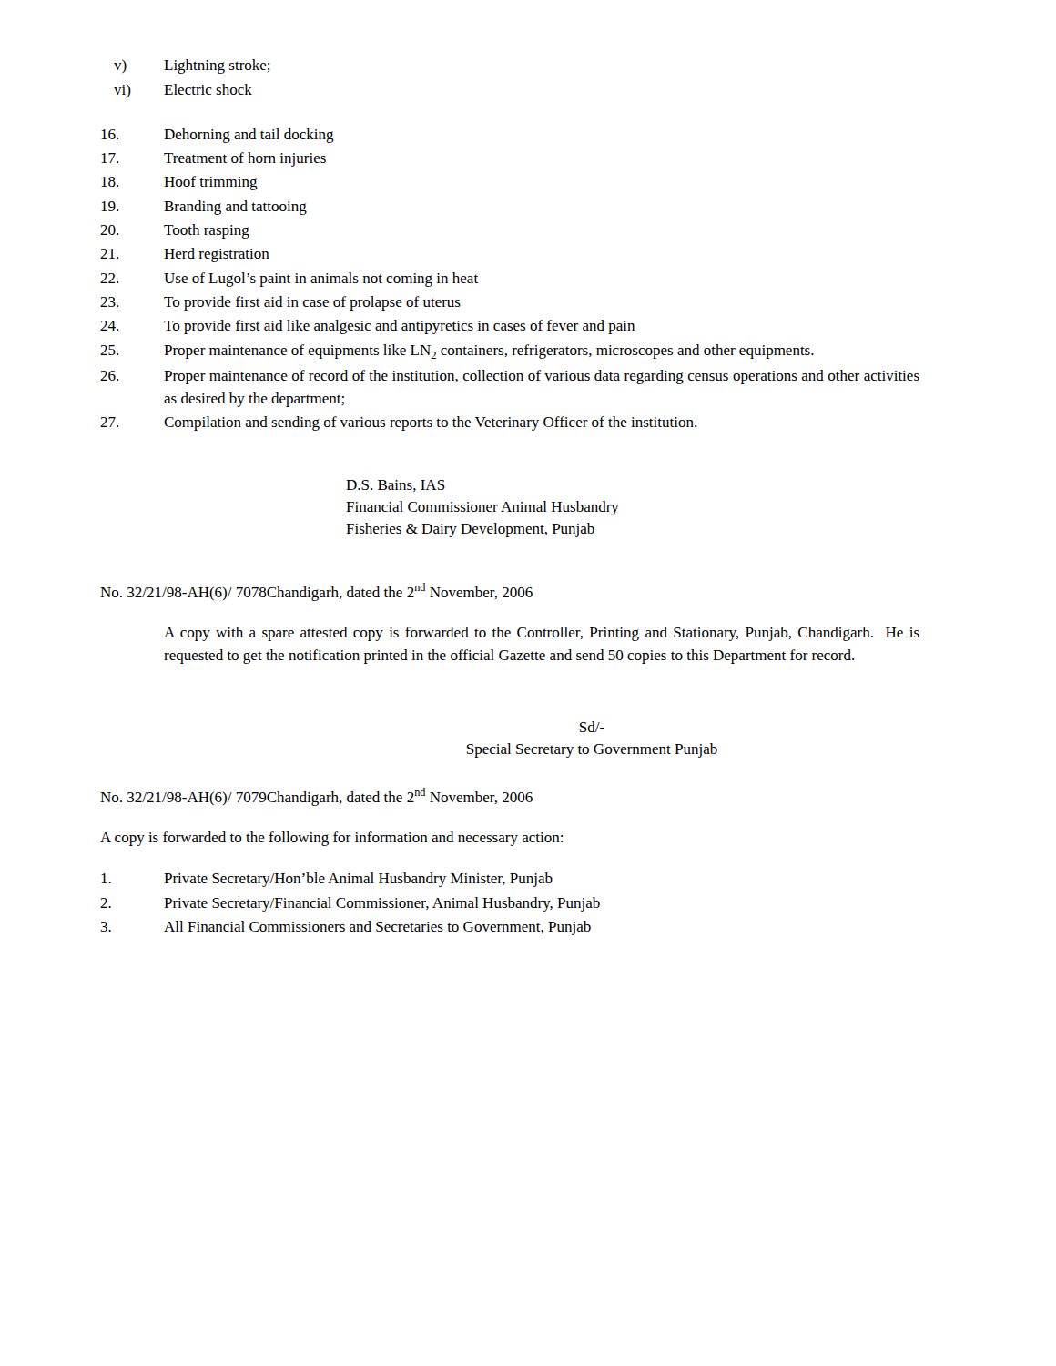v) Lightning stroke;
vi) Electric shock
16. Dehorning and tail docking
17. Treatment of horn injuries
18. Hoof trimming
19. Branding and tattooing
20. Tooth rasping
21. Herd registration
22. Use of Lugol’s paint in animals not coming in heat
23. To provide first aid in case of prolapse of uterus
24. To provide first aid like analgesic and antipyretics in cases of fever and pain
25. Proper maintenance of equipments like LN2 containers, refrigerators, microscopes and other equipments.
26. Proper maintenance of record of the institution, collection of various data regarding census operations and other activities as desired by the department;
27. Compilation and sending of various reports to the Veterinary Officer of the institution.
D.S. Bains, IAS
Financial Commissioner Animal Husbandry
Fisheries & Dairy Development, Punjab
No. 32/21/98-AH(6)/ 7078Chandigarh, dated the 2nd November, 2006
A copy with a spare attested copy is forwarded to the Controller, Printing and Stationary, Punjab, Chandigarh. He is requested to get the notification printed in the official Gazette and send 50 copies to this Department for record.
Sd/- Special Secretary to Government Punjab
No. 32/21/98-AH(6)/ 7079Chandigarh, dated the 2nd November, 2006
A copy is forwarded to the following for information and necessary action:
1. Private Secretary/Hon’ble Animal Husbandry Minister, Punjab
2. Private Secretary/Financial Commissioner, Animal Husbandry, Punjab
3. All Financial Commissioners and Secretaries to Government, Punjab